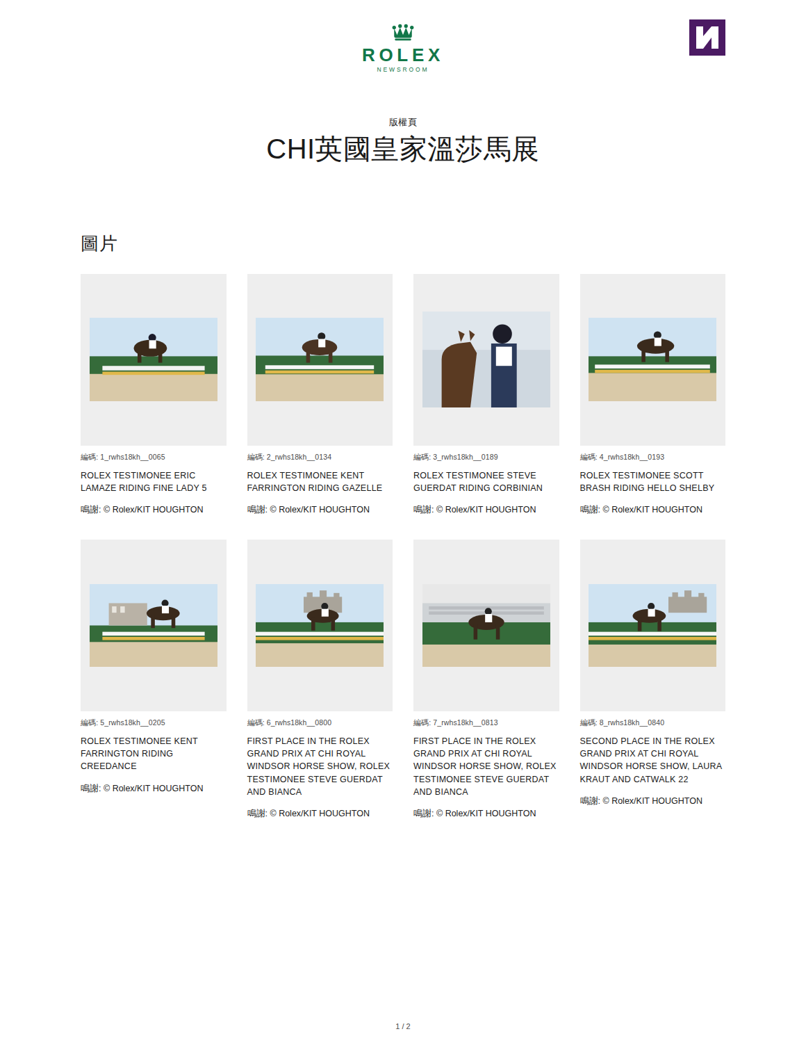Rolex
Newsroom
版權頁
CHI英國皇家溫莎馬展
圖片
編碼: 1_rwhs18kh__0065
Rolex Testimonee Eric Lamaze riding Fine Lady 5
鳴謝: © Rolex/KIT HOUGHTON
編碼: 2_rwhs18kh__0134
Rolex Testimonee Kent Farrington riding Gazelle
鳴謝: © Rolex/KIT HOUGHTON
編碼: 3_rwhs18kh__0189
Rolex Testimonee Steve Guerdat riding Corbinian
鳴謝: © Rolex/KIT HOUGHTON
編碼: 4_rwhs18kh__0193
Rolex Testimonee Scott Brash riding Hello Shelby
鳴謝: © Rolex/KIT HOUGHTON
編碼: 5_rwhs18kh__0205
Rolex Testimonee Kent Farrington riding Creedance
鳴謝: © Rolex/KIT HOUGHTON
編碼: 6_rwhs18kh__0800
First place in the Rolex Grand Prix at CHI Royal Windsor Horse Show, Rolex Testimonee Steve Guerdat and Bianca
鳴謝: © Rolex/KIT HOUGHTON
編碼: 7_rwhs18kh__0813
First place in the Rolex Grand Prix at CHI Royal Windsor Horse Show, Rolex Testimonee Steve Guerdat and Bianca
鳴謝: © Rolex/KIT HOUGHTON
編碼: 8_rwhs18kh__0840
Second place in the Rolex Grand Prix at CHI Royal Windsor Horse Show, Laura Kraut and Catwalk 22
鳴謝: © Rolex/KIT HOUGHTON
1 / 2